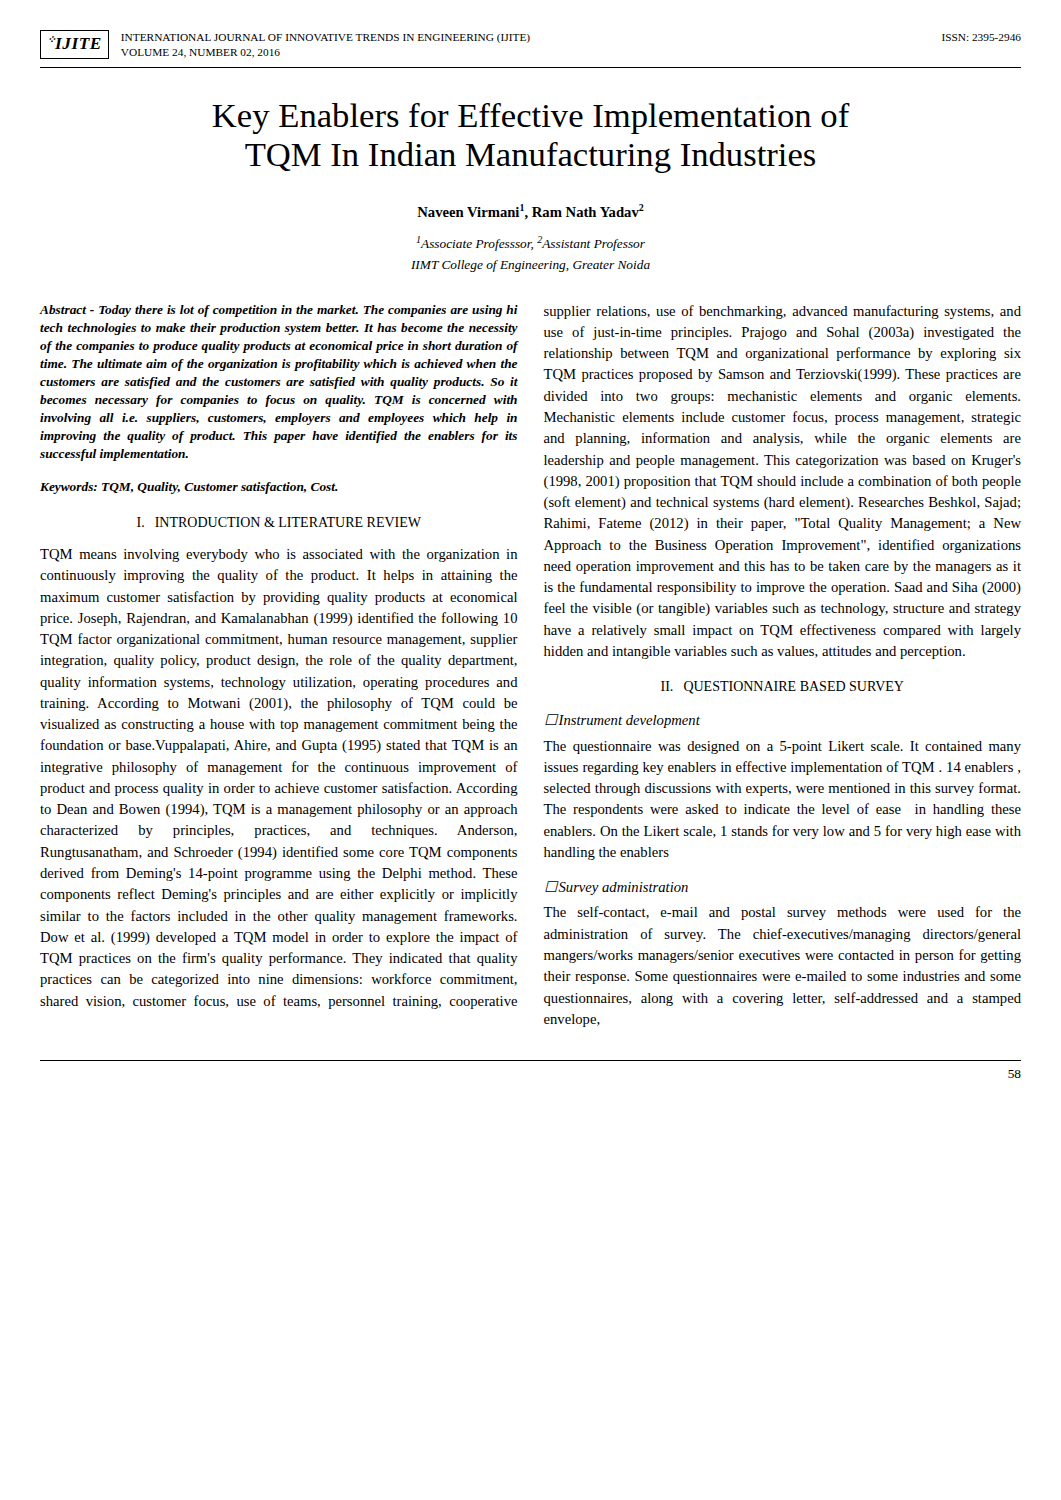⁘IJITE
INTERNATIONAL JOURNAL OF INNOVATIVE TRENDS IN ENGINEERING (IJITE)
VOLUME 24, NUMBER 02, 2016
ISSN: 2395-2946
Key Enablers for Effective Implementation of
TQM In Indian Manufacturing Industries
Naveen Virmani1, Ram Nath Yadav2
1Associate Professsor, 2Assistant Professor
IIMT College of Engineering, Greater Noida
Abstract - Today there is lot of competition in the market. The companies are using hi tech technologies to make their production system better. It has become the necessity of the companies to produce quality products at economical price in short duration of time. The ultimate aim of the organization is profitability which is achieved when the customers are satisfied and the customers are satisfied with quality products. So it becomes necessary for companies to focus on quality. TQM is concerned with involving all i.e. suppliers, customers, employers and employees which help in improving the quality of product. This paper have identified the enablers for its successful implementation.
Keywords: TQM, Quality, Customer satisfaction, Cost.
I. INTRODUCTION & LITERATURE REVIEW
TQM means involving everybody who is associated with the organization in continuously improving the quality of the product. It helps in attaining the maximum customer satisfaction by providing quality products at economical price. Joseph, Rajendran, and Kamalanabhan (1999) identified the following 10 TQM factor organizational commitment, human resource management, supplier integration, quality policy, product design, the role of the quality department, quality information systems, technology utilization, operating procedures and training. According to Motwani (2001), the philosophy of TQM could be visualized as constructing a house with top management commitment being the foundation or base.Vuppalapati, Ahire, and Gupta (1995) stated that TQM is an integrative philosophy of management for the continuous improvement of product and process quality in order to achieve customer satisfaction. According to Dean and Bowen (1994), TQM is a management philosophy or an approach characterized by principles, practices, and techniques. Anderson, Rungtusanatham, and Schroeder (1994) identified some core TQM components derived from Deming's 14-point programme using the Delphi method. These components reflect Deming's principles and are either explicitly or implicitly similar to the factors included in the other quality management frameworks. Dow et al. (1999) developed a TQM model in order to explore the impact of TQM practices on the firm's quality performance. They indicated that quality practices can be categorized into nine dimensions: workforce commitment, shared vision, customer focus, use of teams, personnel training, cooperative supplier relations, use of benchmarking, advanced manufacturing systems, and use of just-in-time principles. Prajogo and Sohal (2003a) investigated the relationship between TQM and organizational performance by exploring six TQM practices proposed by Samson and Terziovski(1999). These practices are divided into two groups: mechanistic elements and organic elements. Mechanistic elements include customer focus, process management, strategic and planning, information and analysis, while the organic elements are leadership and people management. This categorization was based on Kruger's (1998, 2001) proposition that TQM should include a combination of both people (soft element) and technical systems (hard element). Researches Beshkol, Sajad; Rahimi, Fateme (2012) in their paper, "Total Quality Management; a New Approach to the Business Operation Improvement", identified organizations need operation improvement and this has to be taken care by the managers as it is the fundamental responsibility to improve the operation. Saad and Siha (2000) feel the visible (or tangible) variables such as technology, structure and strategy have a relatively small impact on TQM effectiveness compared with largely hidden and intangible variables such as values, attitudes and perception.
II. QUESTIONNAIRE BASED SURVEY
☐Instrument development
The questionnaire was designed on a 5-point Likert scale. It contained many issues regarding key enablers in effective implementation of TQM . 14 enablers , selected through discussions with experts, were mentioned in this survey format. The respondents were asked to indicate the level of ease in handling these enablers. On the Likert scale, 1 stands for very low and 5 for very high ease with handling the enablers
☐Survey administration
The self-contact, e-mail and postal survey methods were used for the administration of survey. The chief-executives/managing directors/general mangers/works managers/senior executives were contacted in person for getting their response. Some questionnaires were e-mailed to some industries and some questionnaires, along with a covering letter, self-addressed and a stamped envelope,
58